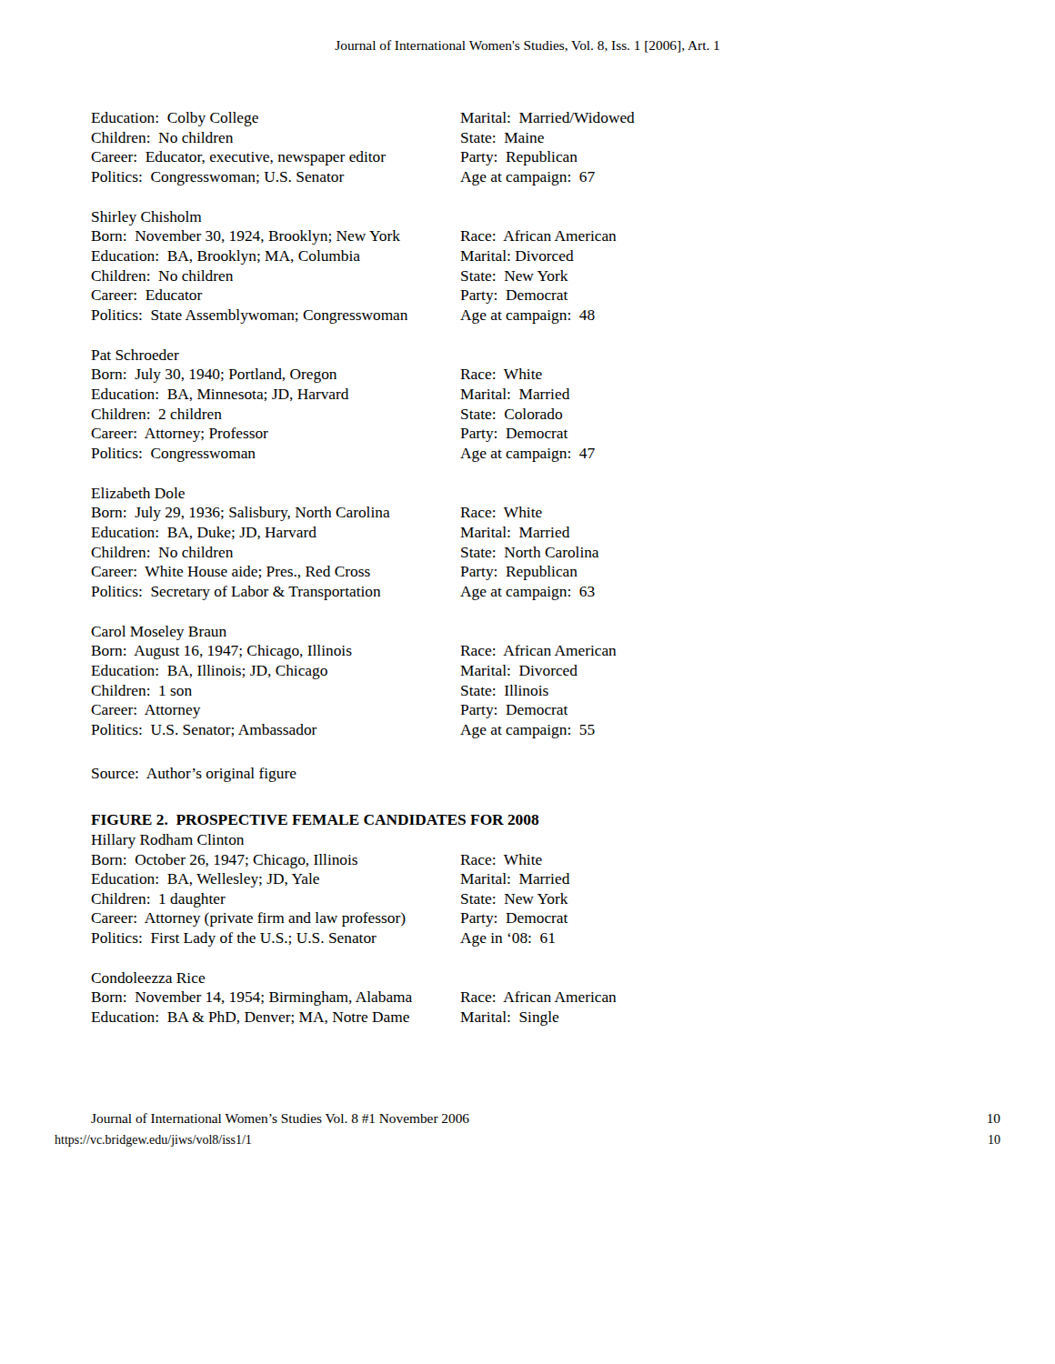Journal of International Women's Studies, Vol. 8, Iss. 1 [2006], Art. 1
| Education: Colby College | Marital: Married/Widowed |
| Children: No children | State: Maine |
| Career: Educator, executive, newspaper editor | Party: Republican |
| Politics: Congresswoman; U.S. Senator | Age at campaign: 67 |
Shirley Chisholm
| Born: November 30, 1924, Brooklyn; New York | Race: African American |
| Education: BA, Brooklyn; MA, Columbia | Marital: Divorced |
| Children: No children | State: New York |
| Career: Educator | Party: Democrat |
| Politics: State Assemblywoman; Congresswoman | Age at campaign: 48 |
Pat Schroeder
| Born: July 30, 1940; Portland, Oregon | Race: White |
| Education: BA, Minnesota; JD, Harvard | Marital: Married |
| Children: 2 children | State: Colorado |
| Career: Attorney; Professor | Party: Democrat |
| Politics: Congresswoman | Age at campaign: 47 |
Elizabeth Dole
| Born: July 29, 1936; Salisbury, North Carolina | Race: White |
| Education: BA, Duke; JD, Harvard | Marital: Married |
| Children: No children | State: North Carolina |
| Career: White House aide; Pres., Red Cross | Party: Republican |
| Politics: Secretary of Labor & Transportation | Age at campaign: 63 |
Carol Moseley Braun
| Born: August 16, 1947; Chicago, Illinois | Race: African American |
| Education: BA, Illinois; JD, Chicago | Marital: Divorced |
| Children: 1 son | State: Illinois |
| Career: Attorney | Party: Democrat |
| Politics: U.S. Senator; Ambassador | Age at campaign: 55 |
Source: Author’s original figure
FIGURE 2. PROSPECTIVE FEMALE CANDIDATES FOR 2008
Hillary Rodham Clinton
| Born: October 26, 1947; Chicago, Illinois | Race: White |
| Education: BA, Wellesley; JD, Yale | Marital: Married |
| Children: 1 daughter | State: New York |
| Career: Attorney (private firm and law professor) | Party: Democrat |
| Politics: First Lady of the U.S.; U.S. Senator | Age in ‘08: 61 |
Condoleezza Rice
| Born: November 14, 1954; Birmingham, Alabama | Race: African American |
| Education: BA & PhD, Denver; MA, Notre Dame | Marital: Single |
Journal of International Women’s Studies Vol. 8 #1 November 2006 10
https://vc.bridgew.edu/jiws/vol8/iss1/1 10